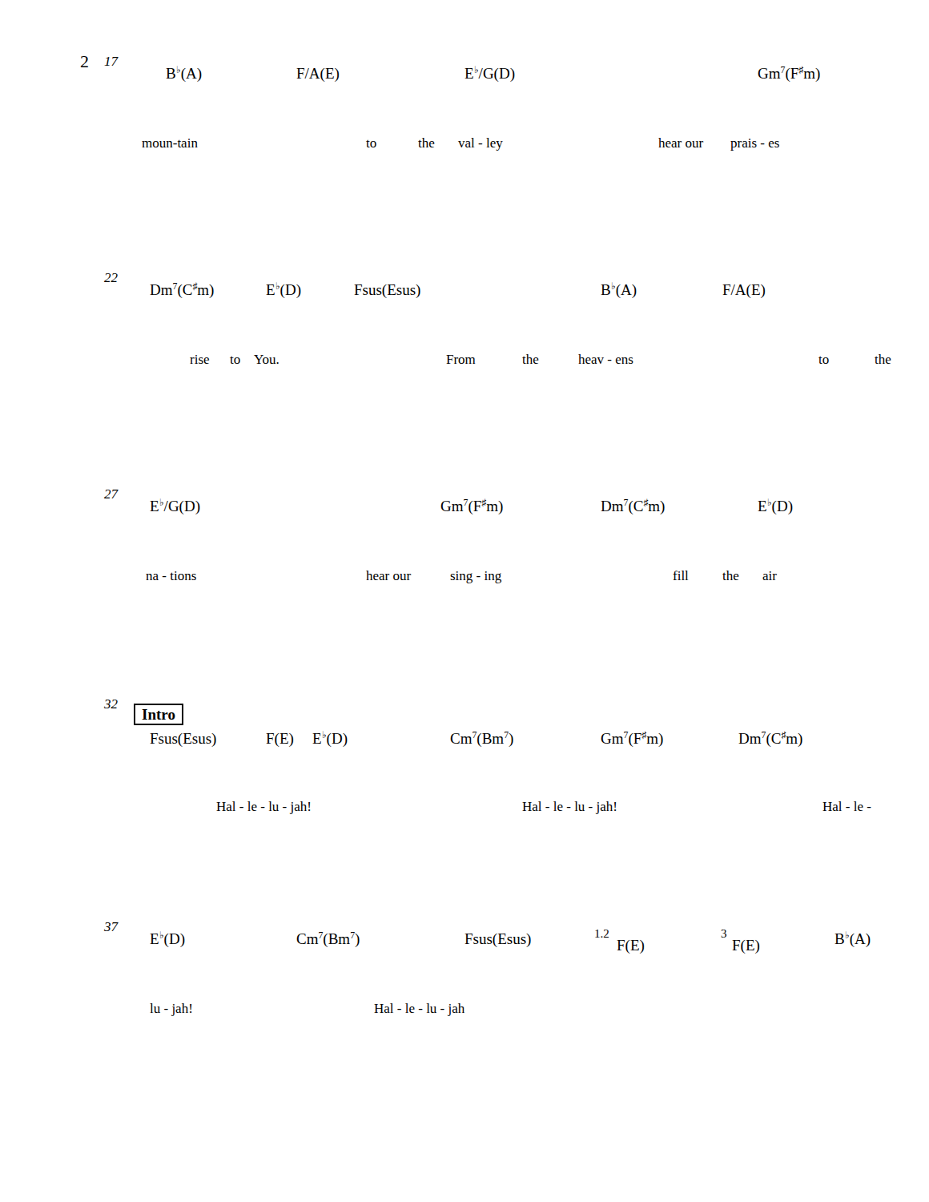2
17
B♭(A)
F/A(E)
E♭/G(D)
Gm7(F♯m)
moun‑tain
to
the
val - ley
hear our
prais - es
22
Dm7(C♯m)
E♭(D)
Fsus(Esus)
B♭(A)
F/A(E)
rise
to
You.
From
the
heav - ens
to
the
27
E♭/G(D)
Gm7(F♯m)
Dm7(C♯m)
E♭(D)
na - tions
hear our
sing - ing
fill
the
air
32
Intro
Fsus(Esus)
F(E)
E♭(D)
Cm7(Bm7)
Gm7(F♯m)
Dm7(C♯m)
Hal - le - lu - jah!
Hal - le - lu - jah!
Hal - le -
37
E♭(D)
Cm7(Bm7)
Fsus(Esus)
1.2
F(E)
3
F(E)
B♭(A)
lu - jah!
Hal - le - lu - jah